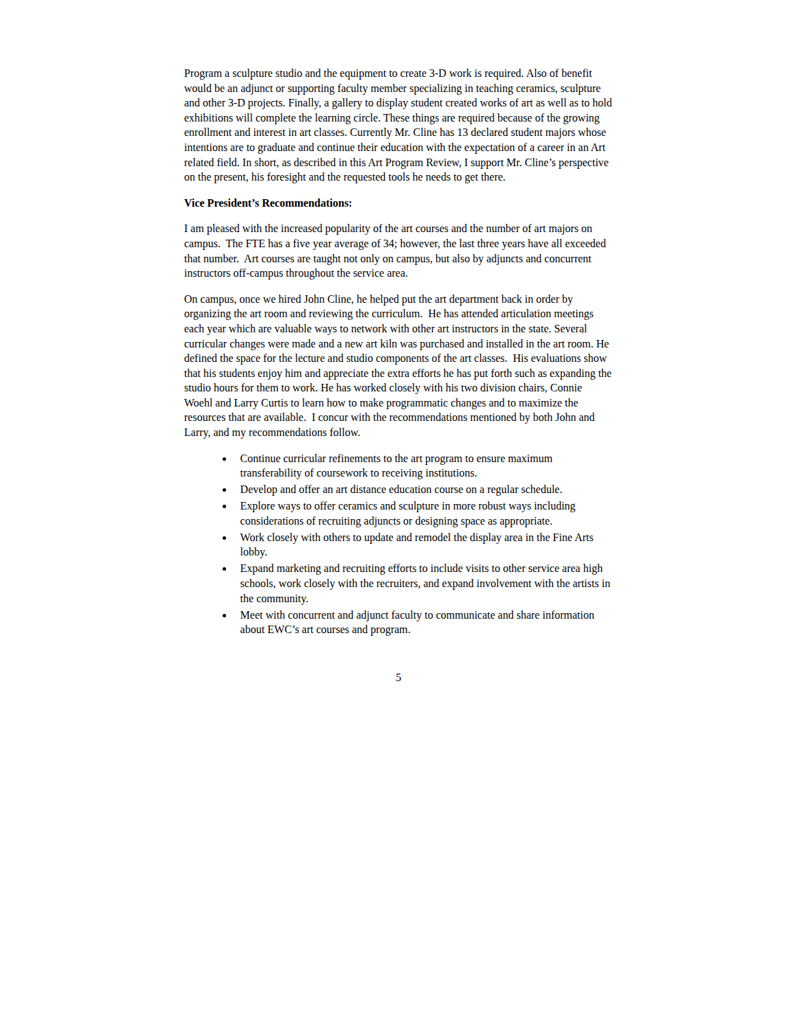Program a sculpture studio and the equipment to create 3-D work is required. Also of benefit would be an adjunct or supporting faculty member specializing in teaching ceramics, sculpture and other 3-D projects. Finally, a gallery to display student created works of art as well as to hold exhibitions will complete the learning circle. These things are required because of the growing enrollment and interest in art classes. Currently Mr. Cline has 13 declared student majors whose intentions are to graduate and continue their education with the expectation of a career in an Art related field. In short, as described in this Art Program Review, I support Mr. Cline’s perspective on the present, his foresight and the requested tools he needs to get there.
Vice President’s Recommendations:
I am pleased with the increased popularity of the art courses and the number of art majors on campus. The FTE has a five year average of 34; however, the last three years have all exceeded that number. Art courses are taught not only on campus, but also by adjuncts and concurrent instructors off-campus throughout the service area.
On campus, once we hired John Cline, he helped put the art department back in order by organizing the art room and reviewing the curriculum. He has attended articulation meetings each year which are valuable ways to network with other art instructors in the state. Several curricular changes were made and a new art kiln was purchased and installed in the art room. He defined the space for the lecture and studio components of the art classes. His evaluations show that his students enjoy him and appreciate the extra efforts he has put forth such as expanding the studio hours for them to work. He has worked closely with his two division chairs, Connie Woehl and Larry Curtis to learn how to make programmatic changes and to maximize the resources that are available. I concur with the recommendations mentioned by both John and Larry, and my recommendations follow.
Continue curricular refinements to the art program to ensure maximum transferability of coursework to receiving institutions.
Develop and offer an art distance education course on a regular schedule.
Explore ways to offer ceramics and sculpture in more robust ways including considerations of recruiting adjuncts or designing space as appropriate.
Work closely with others to update and remodel the display area in the Fine Arts lobby.
Expand marketing and recruiting efforts to include visits to other service area high schools, work closely with the recruiters, and expand involvement with the artists in the community.
Meet with concurrent and adjunct faculty to communicate and share information about EWC’s art courses and program.
5